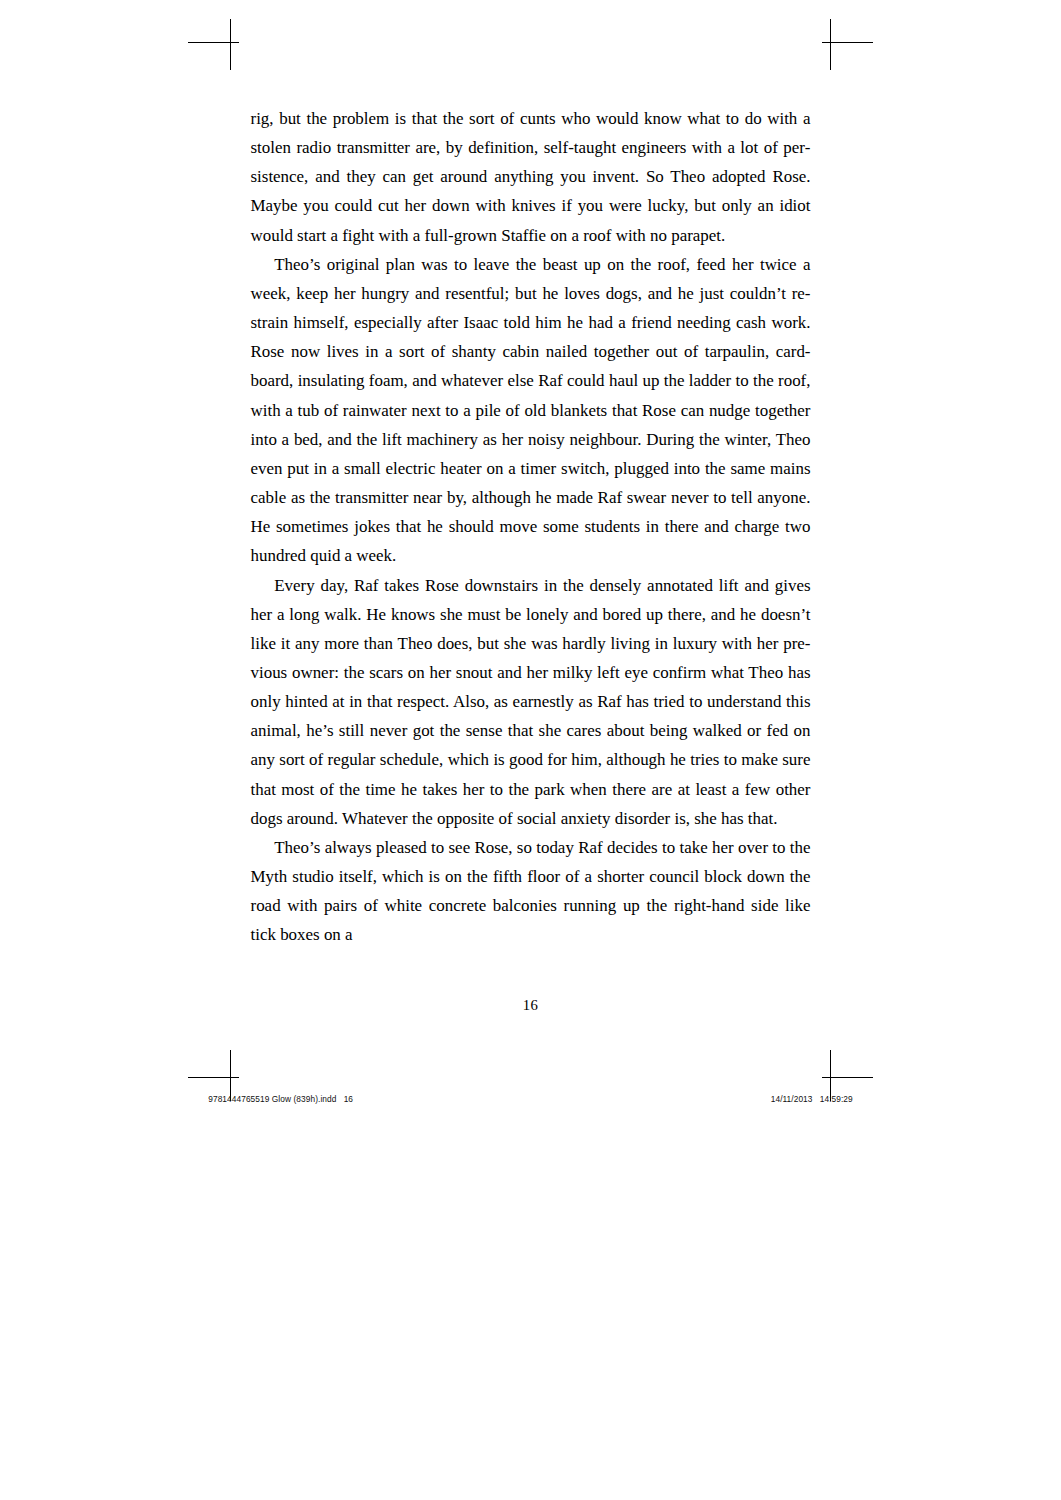rig, but the problem is that the sort of cunts who would know what to do with a stolen radio transmitter are, by definition, self-taught engineers with a lot of persistence, and they can get around anything you invent. So Theo adopted Rose. Maybe you could cut her down with knives if you were lucky, but only an idiot would start a fight with a full-grown Staffie on a roof with no parapet.
Theo’s original plan was to leave the beast up on the roof, feed her twice a week, keep her hungry and resentful; but he loves dogs, and he just couldn’t restrain himself, especially after Isaac told him he had a friend needing cash work. Rose now lives in a sort of shanty cabin nailed together out of tarpaulin, cardboard, insulating foam, and whatever else Raf could haul up the ladder to the roof, with a tub of rainwater next to a pile of old blankets that Rose can nudge together into a bed, and the lift machinery as her noisy neighbour. During the winter, Theo even put in a small electric heater on a timer switch, plugged into the same mains cable as the transmitter near by, although he made Raf swear never to tell anyone. He sometimes jokes that he should move some students in there and charge two hundred quid a week.
Every day, Raf takes Rose downstairs in the densely annotated lift and gives her a long walk. He knows she must be lonely and bored up there, and he doesn’t like it any more than Theo does, but she was hardly living in luxury with her previous owner: the scars on her snout and her milky left eye confirm what Theo has only hinted at in that respect. Also, as earnestly as Raf has tried to understand this animal, he’s still never got the sense that she cares about being walked or fed on any sort of regular schedule, which is good for him, although he tries to make sure that most of the time he takes her to the park when there are at least a few other dogs around. Whatever the opposite of social anxiety disorder is, she has that.
Theo’s always pleased to see Rose, so today Raf decides to take her over to the Myth studio itself, which is on the fifth floor of a shorter council block down the road with pairs of white concrete balconies running up the right-hand side like tick boxes on a
16
9781444765519 Glow (839h).indd 16 14/11/2013 14:59:29